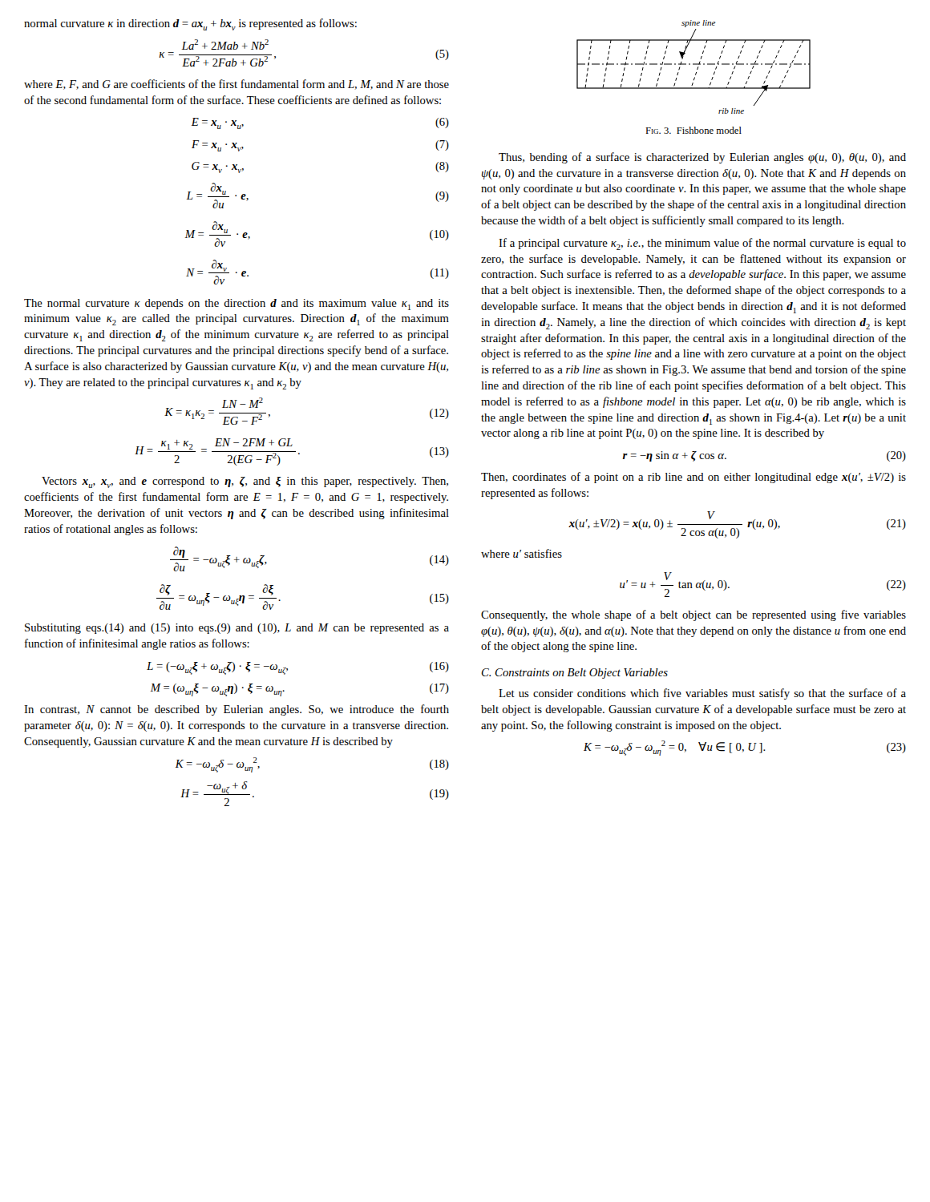normal curvature κ in direction d = axu + bxv is represented as follows:
κ = La2 + 2Mab + Nb2 Ea2 + 2Fab + Gb2 , (5)
where E, F, and G are coefficients of the first fundamental form and L, M, and N are those of the second fundamental form of the surface. These coefficients are defined as follows:
E = xu · xu, (6)
F = xu · xv, (7)
G = xv · xv, (8)
L = ∂xu ∂u · e, (9)
M = ∂xu ∂v · e, (10)
N = ∂xv ∂v · e. (11)
The normal curvature κ depends on the direction d and its maximum value κ1 and its minimum value κ2 are called the principal curvatures. Direction d1 of the maximum curvature κ1 and direction d2 of the minimum curvature κ2 are referred to as principal directions. The principal curvatures and the principal directions specify bend of a surface. A surface is also characterized by Gaussian curvature K(u, v) and the mean curvature H(u, v). They are related to the principal curvatures κ1 and κ2 by
K = κ1κ2 = LN − M2 EG − F2 , (12)
H = κ1 + κ2 2 = EN − 2FM + GL 2(EG − F2) . (13)
Vectors xu, xv, and e correspond to η, ζ, and ξ in this paper, respectively. Then, coefficients of the first fundamental form are E = 1, F = 0, and G = 1, respectively. Moreover, the derivation of unit vectors η and ζ can be described using infinitesimal ratios of rotational angles as follows:
∂η ∂u = −ωuζξ + ωuξζ, (14)
∂ζ ∂u = ωuηξ − ωuξη = ∂ξ ∂v . (15)
Substituting eqs.(14) and (15) into eqs.(9) and (10), L and M can be represented as a function of infinitesimal angle ratios as follows:
L = (−ωuζξ + ωuξζ) · ξ = −ωuζ, (16)
M = (ωuηξ − ωuξη) · ξ = ωuη. (17)
In contrast, N cannot be described by Eulerian angles. So, we introduce the fourth parameter δ(u, 0): N = δ(u, 0). It corresponds to the curvature in a transverse direction. Consequently, Gaussian curvature K and the mean curvature H is described by
K = −ωuζδ − ωuη2, (18)
H = −ωuζ + δ 2 . (19)
spine line rib line
Fig. 3. Fishbone model
Thus, bending of a surface is characterized by Eulerian angles φ(u, 0), θ(u, 0), and ψ(u, 0) and the curvature in a transverse direction δ(u, 0). Note that K and H depends on not only coordinate u but also coordinate v. In this paper, we assume that the whole shape of a belt object can be described by the shape of the central axis in a longitudinal direction because the width of a belt object is sufficiently small compared to its length.
If a principal curvature κ2, i.e., the minimum value of the normal curvature is equal to zero, the surface is developable. Namely, it can be flattened without its expansion or contraction. Such surface is referred to as a developable surface. In this paper, we assume that a belt object is inextensible. Then, the deformed shape of the object corresponds to a developable surface. It means that the object bends in direction d1 and it is not deformed in direction d2. Namely, a line the direction of which coincides with direction d2 is kept straight after deformation. In this paper, the central axis in a longitudinal direction of the object is referred to as the spine line and a line with zero curvature at a point on the object is referred to as a rib line as shown in Fig.3. We assume that bend and torsion of the spine line and direction of the rib line of each point specifies deformation of a belt object. This model is referred to as a fishbone model in this paper. Let α(u, 0) be rib angle, which is the angle between the spine line and direction d1 as shown in Fig.4-(a). Let r(u) be a unit vector along a rib line at point P(u, 0) on the spine line. It is described by
r = −η sin α + ζ cos α. (20)
Then, coordinates of a point on a rib line and on either longitudinal edge x(u′, ±V/2) is represented as follows:
x(u′, ±V/2) = x(u, 0) ± V 2 cos α(u, 0) r(u, 0), (21)
where u′ satisfies
u′ = u + V 2 tan α(u, 0). (22)
Consequently, the whole shape of a belt object can be represented using five variables φ(u), θ(u), ψ(u), δ(u), and α(u). Note that they depend on only the distance u from one end of the object along the spine line.
C. Constraints on Belt Object Variables
Let us consider conditions which five variables must satisfy so that the surface of a belt object is developable. Gaussian curvature K of a developable surface must be zero at any point. So, the following constraint is imposed on the object.
K = −ωuζδ − ωuη2 = 0, ∀u ∈ [ 0, U ]. (23)